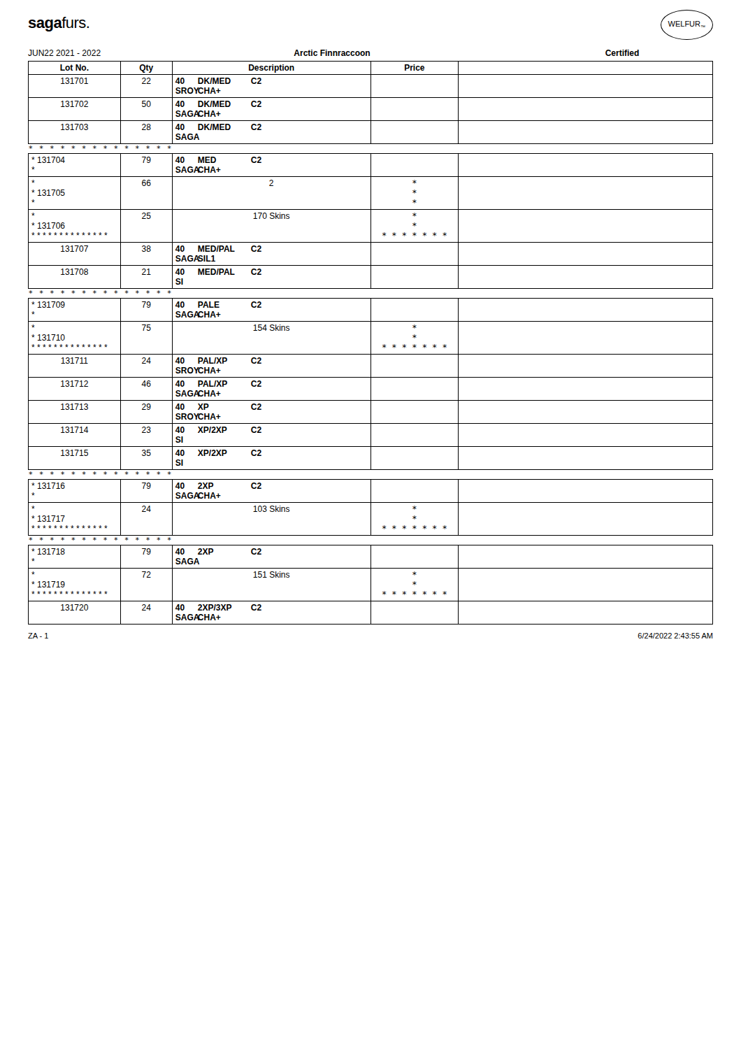sagafurs.
WELFUR™
JUN22 2021 - 2022
Arctic Finnraccoon
Certified
| Lot No. | Qty | Description | Price | |
| --- | --- | --- | --- | --- |
| 131701 | 22 | 40 DK/MED C2 SROY CHA+ | | |
| 131702 | 50 | 40 DK/MED C2 SAGA CHA+ | | |
| 131703 | 28 | 40 DK/MED C2 SAGA | | |
| * * * * * * * * * * * * * * | | | |
| * 131704 * | 79 | 40 MED C2 SAGA CHA+ | | |
| * * 131705 * | 66 | 2 | * * * | |
| * * 131706 * * * * * * * * * * * * * * | 25 | 170 Skins | * * * * * * * * * | |
| 131707 | 38 | 40 MED/PAL C2 SAGA SIL1 | | |
| 131708 | 21 | 40 MED/PAL C2 SI | | |
| * * * * * * * * * * * * * * | | | |
| * 131709 * | 79 | 40 PALE C2 SAGA CHA+ | | |
| * * 131710 * * * * * * * * * * * * * * | 75 | 154 Skins | * * * * * * * * * | |
| 131711 | 24 | 40 PAL/XP C2 SROY CHA+ | | |
| 131712 | 46 | 40 PAL/XP C2 SAGA CHA+ | | |
| 131713 | 29 | 40 XP C2 SROY CHA+ | | |
| 131714 | 23 | 40 XP/2XP C2 SI | | |
| 131715 | 35 | 40 XP/2XP C2 SI | | |
| * * * * * * * * * * * * * * | | | |
| * 131716 * | 79 | 40 2XP C2 SAGA CHA+ | | |
| * * 131717 * * * * * * * * * * * * * * | 24 | 103 Skins | * * * * * * * * * | |
| * * * * * * * * * * * * * * | | | |
| * 131718 * | 79 | 40 2XP C2 SAGA | | |
| * * 131719 * * * * * * * * * * * * * * | 72 | 151 Skins | * * * * * * * * * | |
| 131720 | 24 | 40 2XP/3XP C2 SAGA CHA+ | | |
ZA - 1
6/24/2022 2:43:55 AM